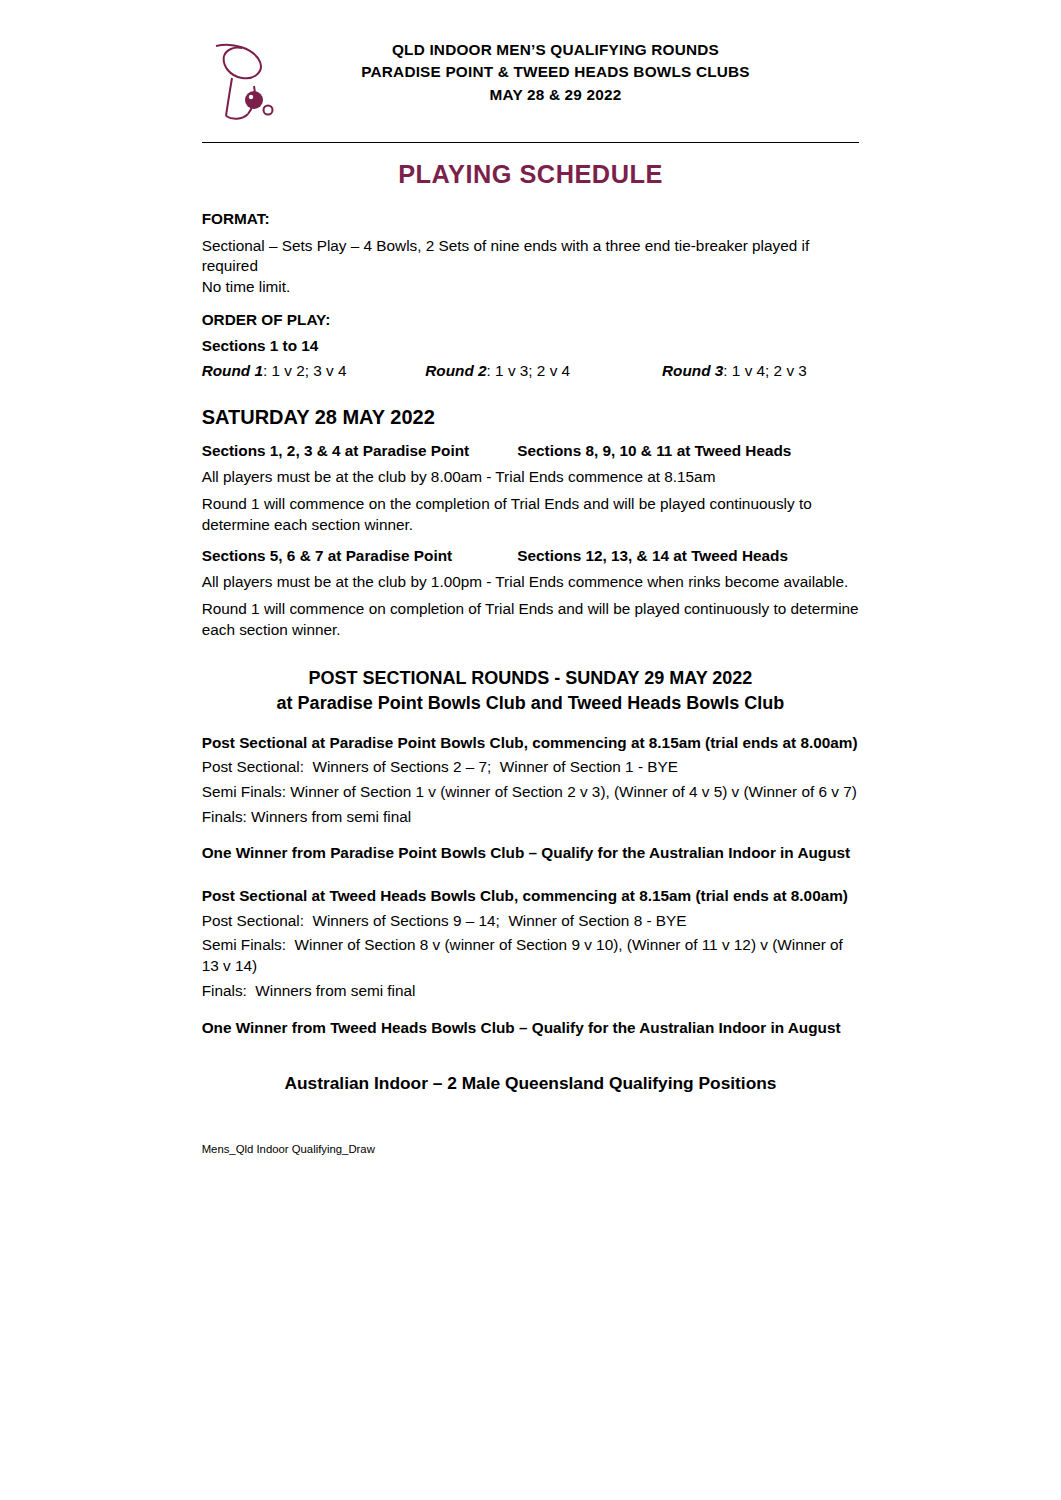QLD INDOOR MEN’S QUALIFYING ROUNDS
PARADISE POINT & TWEED HEADS BOWLS CLUBS
MAY 28 & 29 2022
PLAYING SCHEDULE
FORMAT:
Sectional – Sets Play – 4 Bowls, 2 Sets of nine ends with a three end tie-breaker played if required
No time limit.
ORDER OF PLAY:
Sections 1 to 14
Round 1: 1 v 2; 3 v 4 Round 2: 1 v 3; 2 v 4 Round 3: 1 v 4; 2 v 3
SATURDAY 28 MAY 2022
Sections 1, 2, 3 & 4 at Paradise Point Sections 8, 9, 10 & 11 at Tweed Heads
All players must be at the club by 8.00am - Trial Ends commence at 8.15am
Round 1 will commence on the completion of Trial Ends and will be played continuously to determine each section winner.
Sections 5, 6 & 7 at Paradise Point Sections 12, 13, & 14 at Tweed Heads
All players must be at the club by 1.00pm - Trial Ends commence when rinks become available.
Round 1 will commence on completion of Trial Ends and will be played continuously to determine each section winner.
POST SECTIONAL ROUNDS - SUNDAY 29 MAY 2022
at Paradise Point Bowls Club and Tweed Heads Bowls Club
Post Sectional at Paradise Point Bowls Club, commencing at 8.15am (trial ends at 8.00am)
Post Sectional: Winners of Sections 2 – 7; Winner of Section 1 - BYE
Semi Finals: Winner of Section 1 v (winner of Section 2 v 3), (Winner of 4 v 5) v (Winner of 6 v 7)
Finals: Winners from semi final
One Winner from Paradise Point Bowls Club – Qualify for the Australian Indoor in August
Post Sectional at Tweed Heads Bowls Club, commencing at 8.15am (trial ends at 8.00am)
Post Sectional: Winners of Sections 9 – 14; Winner of Section 8 - BYE
Semi Finals: Winner of Section 8 v (winner of Section 9 v 10), (Winner of 11 v 12) v (Winner of 13 v 14)
Finals: Winners from semi final
One Winner from Tweed Heads Bowls Club – Qualify for the Australian Indoor in August
Australian Indoor – 2 Male Queensland Qualifying Positions
Mens_Qld Indoor Qualifying_Draw